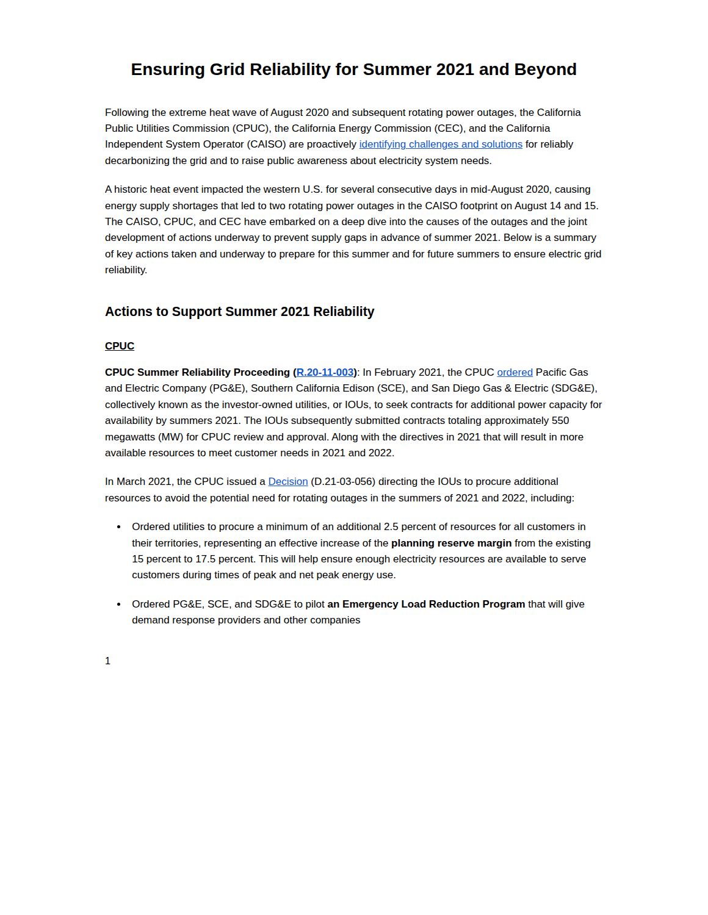Ensuring Grid Reliability for Summer 2021 and Beyond
Following the extreme heat wave of August 2020 and subsequent rotating power outages, the California Public Utilities Commission (CPUC), the California Energy Commission (CEC), and the California Independent System Operator (CAISO) are proactively identifying challenges and solutions for reliably decarbonizing the grid and to raise public awareness about electricity system needs.
A historic heat event impacted the western U.S. for several consecutive days in mid-August 2020, causing energy supply shortages that led to two rotating power outages in the CAISO footprint on August 14 and 15. The CAISO, CPUC, and CEC have embarked on a deep dive into the causes of the outages and the joint development of actions underway to prevent supply gaps in advance of summer 2021. Below is a summary of key actions taken and underway to prepare for this summer and for future summers to ensure electric grid reliability.
Actions to Support Summer 2021 Reliability
CPUC
CPUC Summer Reliability Proceeding (R.20-11-003): In February 2021, the CPUC ordered Pacific Gas and Electric Company (PG&E), Southern California Edison (SCE), and San Diego Gas & Electric (SDG&E), collectively known as the investor-owned utilities, or IOUs, to seek contracts for additional power capacity for availability by summers 2021. The IOUs subsequently submitted contracts totaling approximately 550 megawatts (MW) for CPUC review and approval. Along with the directives in 2021 that will result in more available resources to meet customer needs in 2021 and 2022.
In March 2021, the CPUC issued a Decision (D.21-03-056) directing the IOUs to procure additional resources to avoid the potential need for rotating outages in the summers of 2021 and 2022, including:
Ordered utilities to procure a minimum of an additional 2.5 percent of resources for all customers in their territories, representing an effective increase of the planning reserve margin from the existing 15 percent to 17.5 percent. This will help ensure enough electricity resources are available to serve customers during times of peak and net peak energy use.
Ordered PG&E, SCE, and SDG&E to pilot an Emergency Load Reduction Program that will give demand response providers and other companies
1